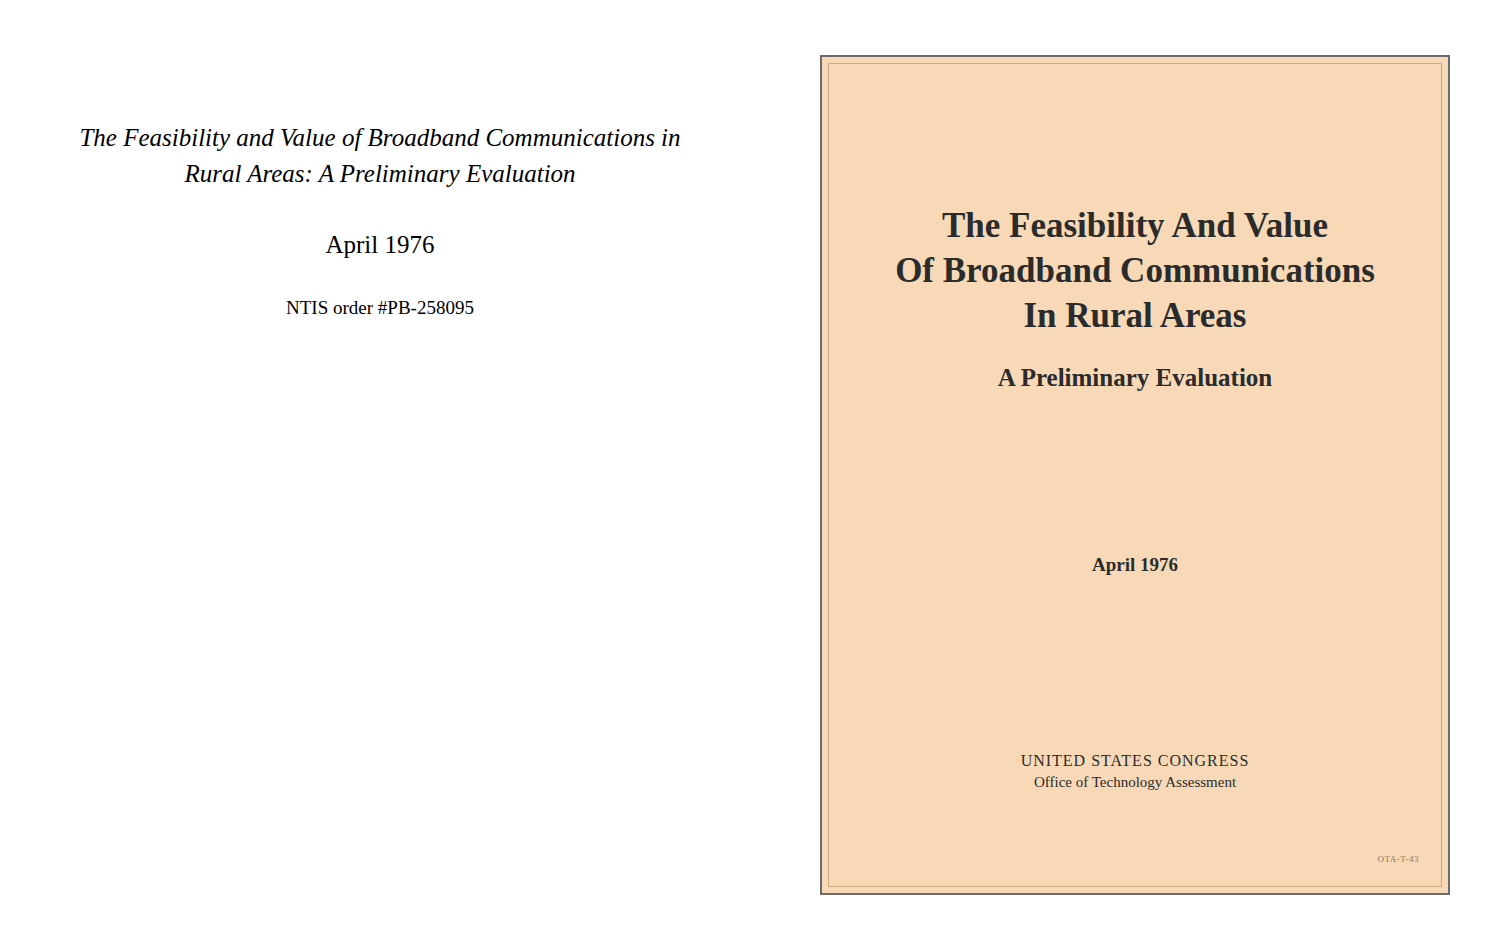The Feasibility and Value of Broadband Communications in Rural Areas: A Preliminary Evaluation
April 1976
NTIS order #PB-258095
The Feasibility And Value
Of Broadband Communications
In Rural Areas
A Preliminary Evaluation
April 1976
UNITED STATES CONGRESS
Office of Technology Assessment
OTA-T-43